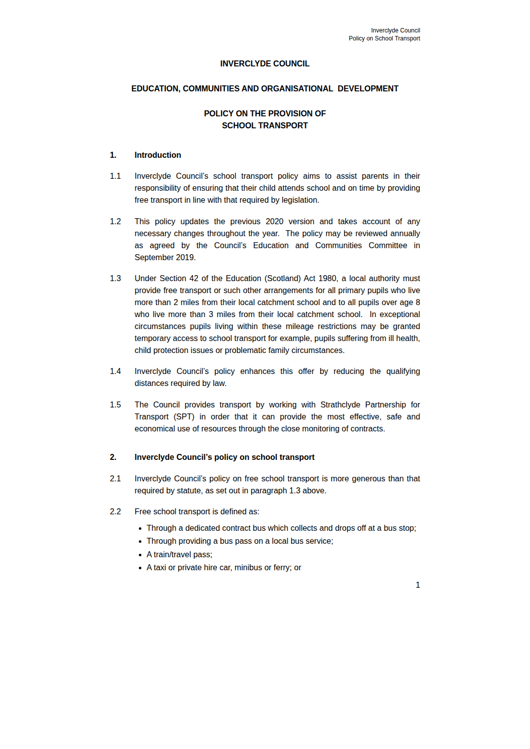Inverclyde Council
Policy on School Transport
INVERCLYDE COUNCIL
EDUCATION, COMMUNITIES AND ORGANISATIONAL DEVELOPMENT
POLICY ON THE PROVISION OF
SCHOOL TRANSPORT
1.
Introduction
1.1
Inverclyde Council’s school transport policy aims to assist parents in their responsibility of ensuring that their child attends school and on time by providing free transport in line with that required by legislation.
1.2
This policy updates the previous 2020 version and takes account of any necessary changes throughout the year. The policy may be reviewed annually as agreed by the Council’s Education and Communities Committee in September 2019.
1.3
Under Section 42 of the Education (Scotland) Act 1980, a local authority must provide free transport or such other arrangements for all primary pupils who live more than 2 miles from their local catchment school and to all pupils over age 8 who live more than 3 miles from their local catchment school. In exceptional circumstances pupils living within these mileage restrictions may be granted temporary access to school transport for example, pupils suffering from ill health, child protection issues or problematic family circumstances.
1.4
Inverclyde Council’s policy enhances this offer by reducing the qualifying distances required by law.
1.5
The Council provides transport by working with Strathclyde Partnership for Transport (SPT) in order that it can provide the most effective, safe and economical use of resources through the close monitoring of contracts.
2.
Inverclyde Council’s policy on school transport
2.1
Inverclyde Council’s policy on free school transport is more generous than that required by statute, as set out in paragraph 1.3 above.
2.2
Free school transport is defined as:
Through a dedicated contract bus which collects and drops off at a bus stop;
Through providing a bus pass on a local bus service;
A train/travel pass;
A taxi or private hire car, minibus or ferry; or
1